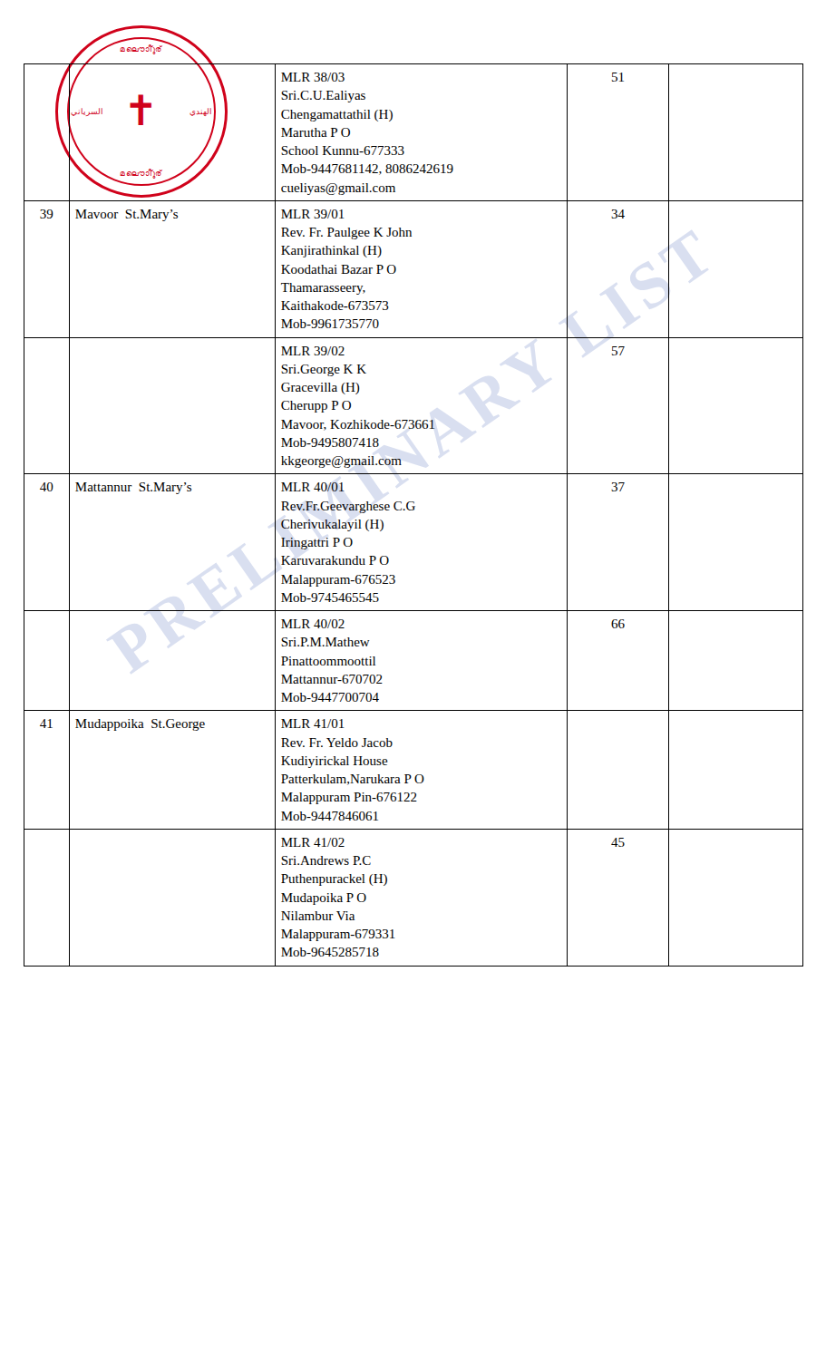✝
മലൌാീ്ുര്
മലൌാീ്ുര്
السرياني
الهندي
PRELIMINARY LIST
| | | MLR 38/03 Sri.C.U.Ealiyas Chengamattathil (H) Marutha P O School Kunnu-677333 Mob-9447681142, 8086242619 cueliyas@gmail.com | 51 | |
| 39 | Mavoor St.Mary’s | MLR 39/01 Rev. Fr. Paulgee K John Kanjirathinkal (H) Koodathai Bazar P O Thamarasseery, Kaithakode-673573 Mob-9961735770 | 34 | |
| | | MLR 39/02 Sri.George K K Gracevilla (H) Cherupp P O Mavoor, Kozhikode-673661 Mob-9495807418 kkgeorge@gmail.com | 57 | |
| 40 | Mattannur St.Mary’s | MLR 40/01 Rev.Fr.Geevarghese C.G Cherivukalayil (H) Iringattri P O Karuvarakundu P O Malappuram-676523 Mob-9745465545 | 37 | |
| | | MLR 40/02 Sri.P.M.Mathew Pinattoommoottil Mattannur-670702 Mob-9447700704 | 66 | |
| 41 | Mudappoika St.George | MLR 41/01 Rev. Fr. Yeldo Jacob Kudiyirickal House Patterkulam,Narukara P O Malappuram Pin-676122 Mob-9447846061 | | |
| | | MLR 41/02 Sri.Andrews P.C Puthenpurackel (H) Mudapoika P O Nilambur Via Malappuram-679331 Mob-9645285718 | 45 | |